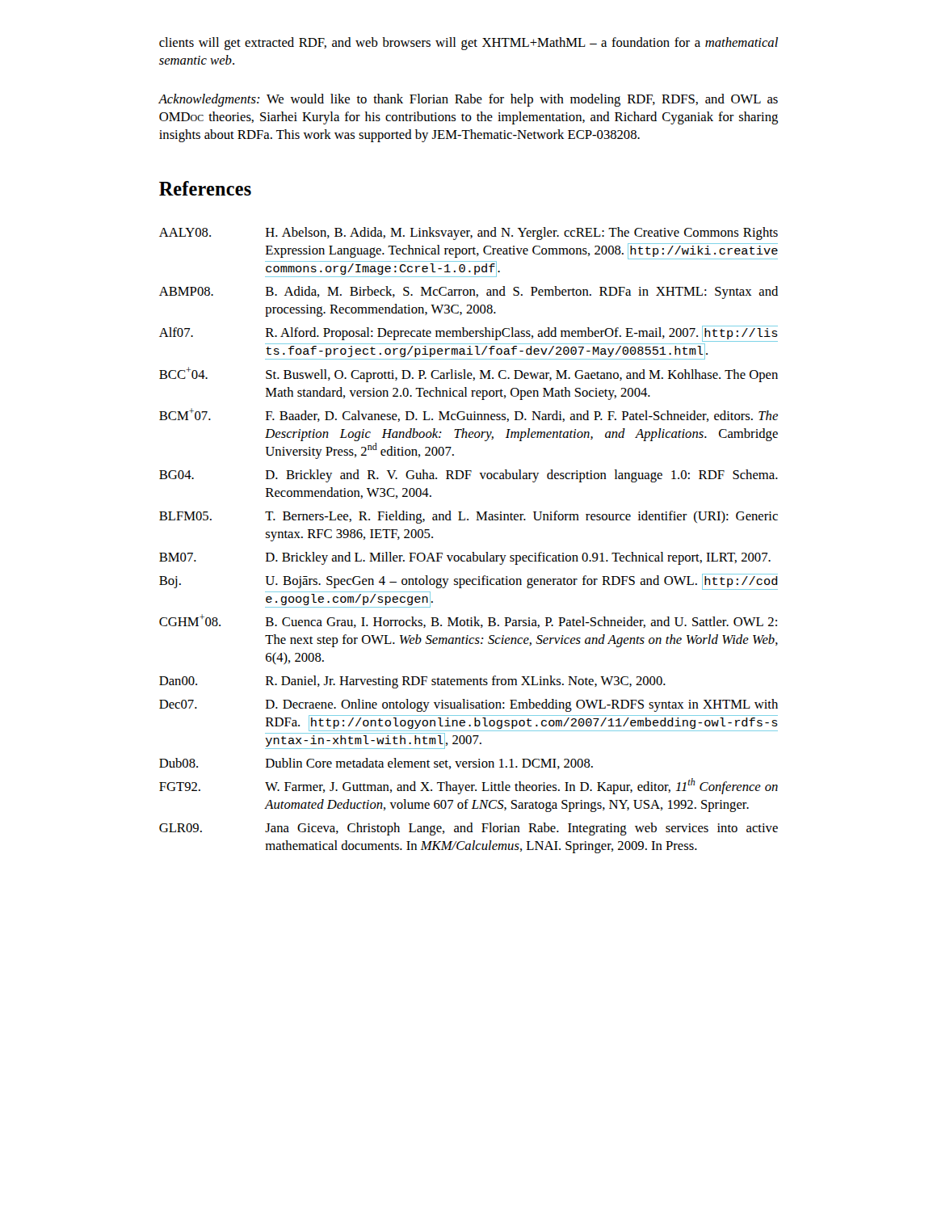clients will get extracted RDF, and web browsers will get XHTML+MathML – a foundation for a mathematical semantic web.
Acknowledgments: We would like to thank Florian Rabe for help with modeling RDF, RDFS, and OWL as OMDoc theories, Siarhei Kuryla for his contributions to the implementation, and Richard Cyganiak for sharing insights about RDFa. This work was supported by JEM-Thematic-Network ECP-038208.
References
AALY08.
H. Abelson, B. Adida, M. Linksvayer, and N. Yergler. ccREL: The Creative Commons Rights Expression Language. Technical report, Creative Commons, 2008. http://wiki.creativecommons.org/Image:Ccrel-1.0.pdf.
ABMP08.
B. Adida, M. Birbeck, S. McCarron, and S. Pemberton. RDFa in XHTML: Syntax and processing. Recommendation, W3C, 2008.
Alf07.
R. Alford. Proposal: Deprecate membershipClass, add memberOf. E-mail, 2007. http://lists.foaf-project.org/pipermail/foaf-dev/2007-May/008551.html.
BCC+04.
St. Buswell, O. Caprotti, D. P. Carlisle, M. C. Dewar, M. Gaetano, and M. Kohlhase. The Open Math standard, version 2.0. Technical report, Open Math Society, 2004.
BCM+07.
F. Baader, D. Calvanese, D. L. McGuinness, D. Nardi, and P. F. Patel-Schneider, editors. The Description Logic Handbook: Theory, Implementation, and Applications. Cambridge University Press, 2nd edition, 2007.
BG04.
D. Brickley and R. V. Guha. RDF vocabulary description language 1.0: RDF Schema. Recommendation, W3C, 2004.
BLFM05.
T. Berners-Lee, R. Fielding, and L. Masinter. Uniform resource identifier (URI): Generic syntax. RFC 3986, IETF, 2005.
BM07.
D. Brickley and L. Miller. FOAF vocabulary specification 0.91. Technical report, ILRT, 2007.
Boj.
U. Bojārs. SpecGen 4 – ontology specification generator for RDFS and OWL. http://code.google.com/p/specgen.
CGHM+08.
B. Cuenca Grau, I. Horrocks, B. Motik, B. Parsia, P. Patel-Schneider, and U. Sattler. OWL 2: The next step for OWL. Web Semantics: Science, Services and Agents on the World Wide Web, 6(4), 2008.
Dan00.
R. Daniel, Jr. Harvesting RDF statements from XLinks. Note, W3C, 2000.
Dec07.
D. Decraene. Online ontology visualisation: Embedding OWL-RDFS syntax in XHTML with RDFa. http://ontologyonline.blogspot.com/2007/11/embedding-owl-rdfs-syntax-in-xhtml-with.html, 2007.
Dub08.
Dublin Core metadata element set, version 1.1. DCMI, 2008.
FGT92.
W. Farmer, J. Guttman, and X. Thayer. Little theories. In D. Kapur, editor, 11th Conference on Automated Deduction, volume 607 of LNCS, Saratoga Springs, NY, USA, 1992. Springer.
GLR09.
Jana Giceva, Christoph Lange, and Florian Rabe. Integrating web services into active mathematical documents. In MKM/Calculemus, LNAI. Springer, 2009. In Press.